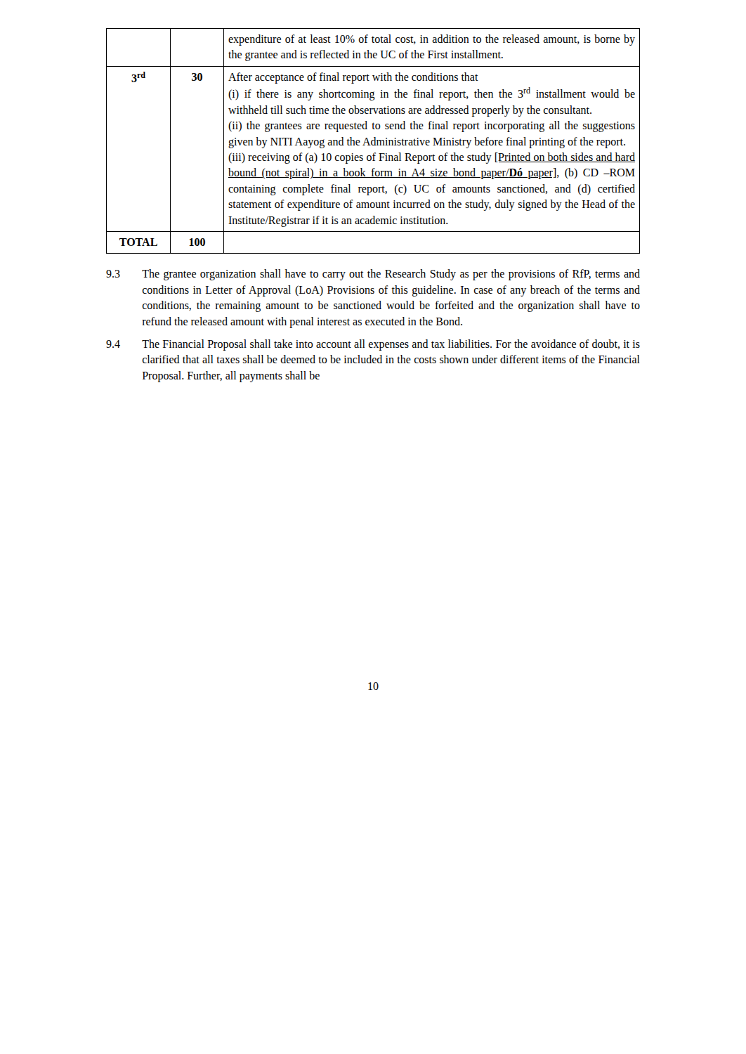| | | expenditure of at least 10% of total cost, in addition to the released amount, is borne by the grantee and is reflected in the UC of the First installment. |
| 3 rd | 30 | After acceptance of final report with the conditions that (i) if there is any shortcoming in the final report, then the 3 rd installment would be withheld till such time the observations are addressed properly by the consultant. (ii) the grantees are requested to send the final report incorporating all the suggestions given by NITI Aayog and the Administrative Ministry before final printing of the report. (iii) receiving of (a) 10 copies of Final Report of the study [Printed on both sides and hard bound (not spiral) in a book form in A4 size bond paper/ Dó paper] , (b) CD –ROM containing complete final report, (c) UC of amounts sanctioned, and (d) certified statement of expenditure of amount incurred on the study, duly signed by the Head of the Institute/Registrar if it is an academic institution. |
| TOTAL | 100 | |
9.3 The grantee organization shall have to carry out the Research Study as per the provisions of RfP, terms and conditions in Letter of Approval (LoA) Provisions of this guideline. In case of any breach of the terms and conditions, the remaining amount to be sanctioned would be forfeited and the organization shall have to refund the released amount with penal interest as executed in the Bond.
9.4 The Financial Proposal shall take into account all expenses and tax liabilities. For the avoidance of doubt, it is clarified that all taxes shall be deemed to be included in the costs shown under different items of the Financial Proposal. Further, all payments shall be
10